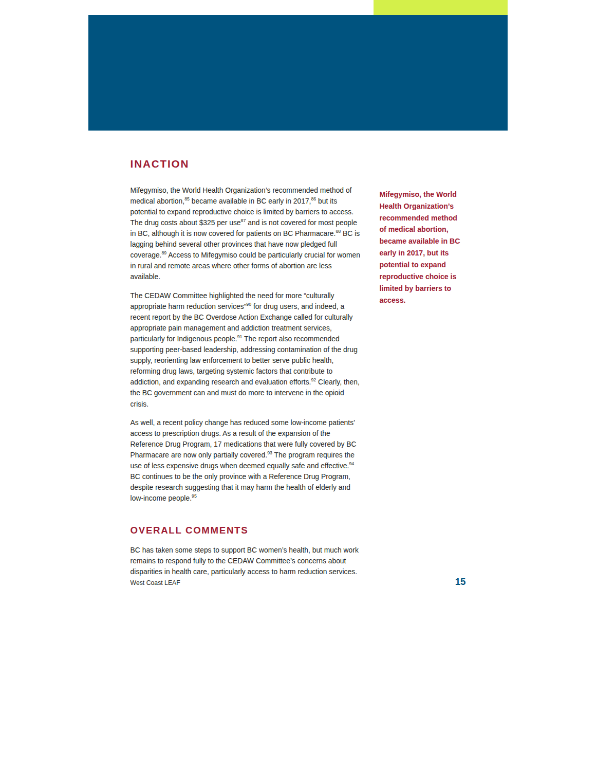Inaction
Mifegymiso, the World Health Organization’s recommended method of medical abortion,85 became available in BC early in 2017,86 but its potential to expand reproductive choice is limited by barriers to access. The drug costs about $325 per use87 and is not covered for most people in BC, although it is now covered for patients on BC Pharmacare.88 BC is lagging behind several other provinces that have now pledged full coverage.89 Access to Mifegymiso could be particularly crucial for women in rural and remote areas where other forms of abortion are less available.
The CEDAW Committee highlighted the need for more “culturally appropriate harm reduction services”90 for drug users, and indeed, a recent report by the BC Overdose Action Exchange called for culturally appropriate pain management and addiction treatment services, particularly for Indigenous people.91 The report also recommended supporting peer-based leadership, addressing contamination of the drug supply, reorienting law enforcement to better serve public health, reforming drug laws, targeting systemic factors that contribute to addiction, and expanding research and evaluation efforts.92 Clearly, then, the BC government can and must do more to intervene in the opioid crisis.
As well, a recent policy change has reduced some low-income patients’ access to prescription drugs. As a result of the expansion of the Reference Drug Program, 17 medications that were fully covered by BC Pharmacare are now only partially covered.93 The program requires the use of less expensive drugs when deemed equally safe and effective.94 BC continues to be the only province with a Reference Drug Program, despite research suggesting that it may harm the health of elderly and low-income people.95
Overall Comments
BC has taken some steps to support BC women’s health, but much work remains to respond fully to the CEDAW Committee’s concerns about disparities in health care, particularly access to harm reduction services.
Mifegymiso, the World Health Organization’s recommended method of medical abortion, became available in BC early in 2017, but its potential to expand reproductive choice is limited by barriers to access.
West Coast LEAF
15